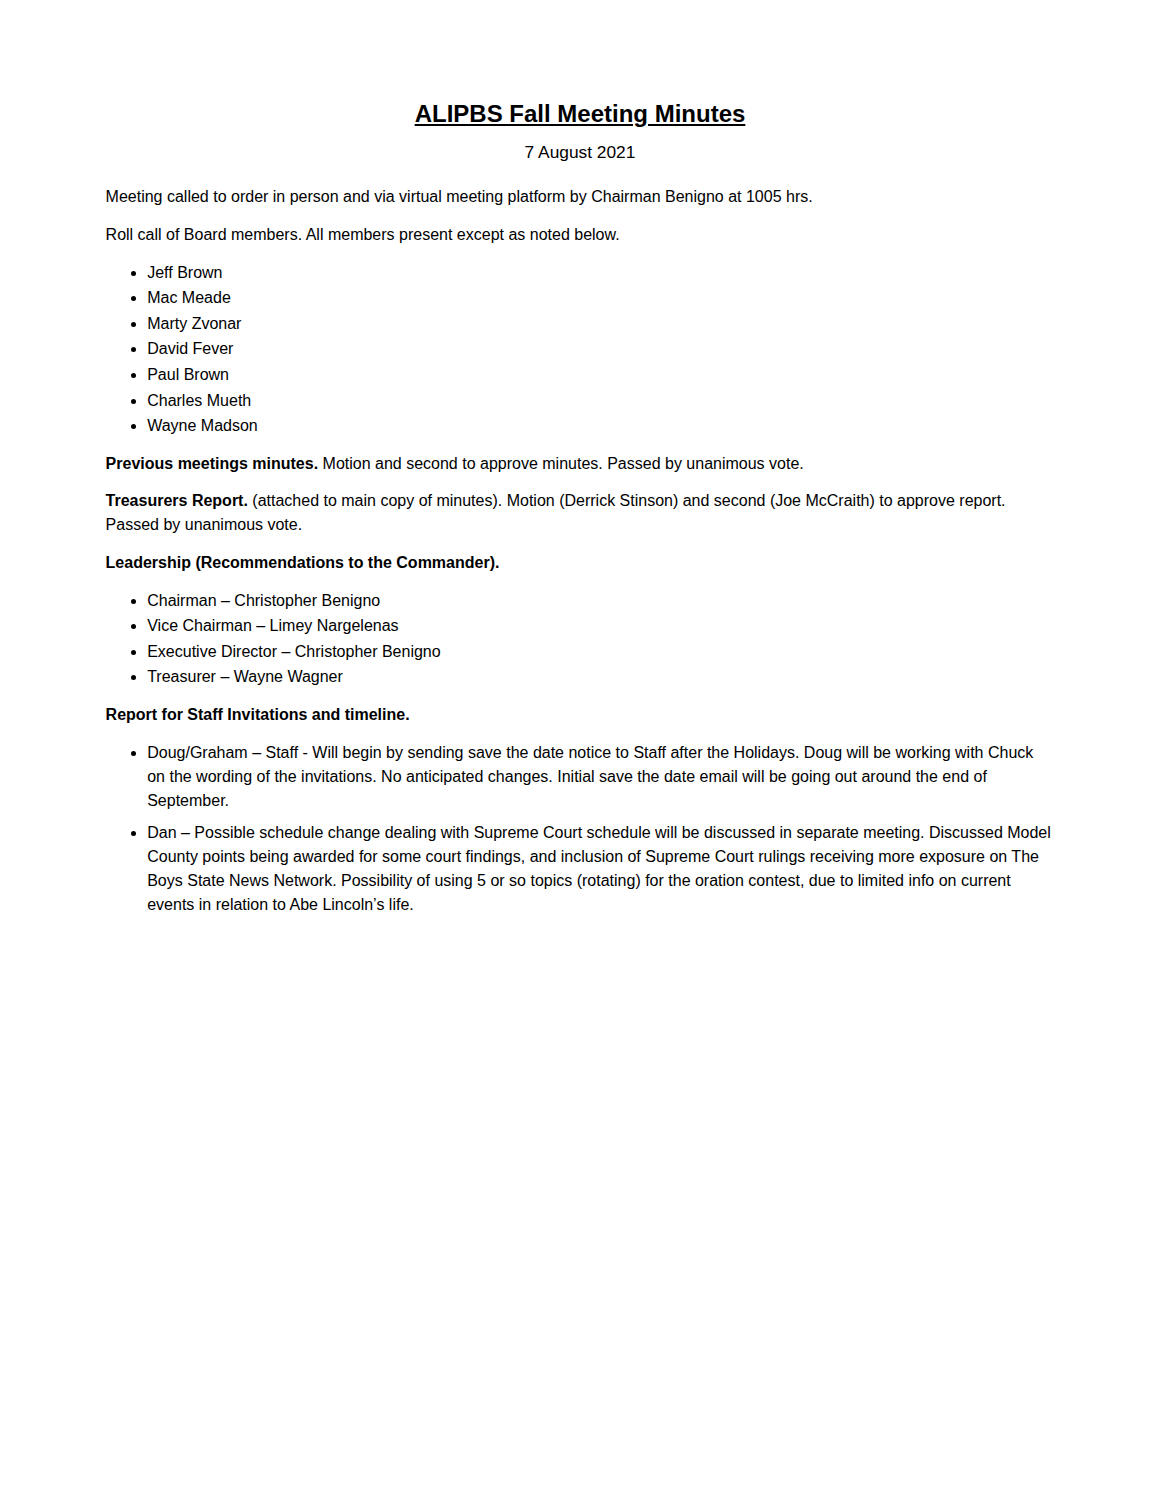ALIPBS Fall Meeting Minutes
7 August 2021
Meeting called to order in person and via virtual meeting platform by Chairman Benigno at 1005 hrs.
Roll call of Board members. All members present except as noted below.
Jeff Brown
Mac Meade
Marty Zvonar
David Fever
Paul Brown
Charles Mueth
Wayne Madson
Previous meetings minutes. Motion and second to approve minutes. Passed by unanimous vote.
Treasurers Report. (attached to main copy of minutes). Motion (Derrick Stinson) and second (Joe McCraith) to approve report. Passed by unanimous vote.
Leadership (Recommendations to the Commander).
Chairman – Christopher Benigno
Vice Chairman – Limey Nargelenas
Executive Director – Christopher Benigno
Treasurer – Wayne Wagner
Report for Staff Invitations and timeline.
Doug/Graham – Staff - Will begin by sending save the date notice to Staff after the Holidays. Doug will be working with Chuck on the wording of the invitations. No anticipated changes. Initial save the date email will be going out around the end of September.
Dan – Possible schedule change dealing with Supreme Court schedule will be discussed in separate meeting. Discussed Model County points being awarded for some court findings, and inclusion of Supreme Court rulings receiving more exposure on The Boys State News Network. Possibility of using 5 or so topics (rotating) for the oration contest, due to limited info on current events in relation to Abe Lincoln’s life.